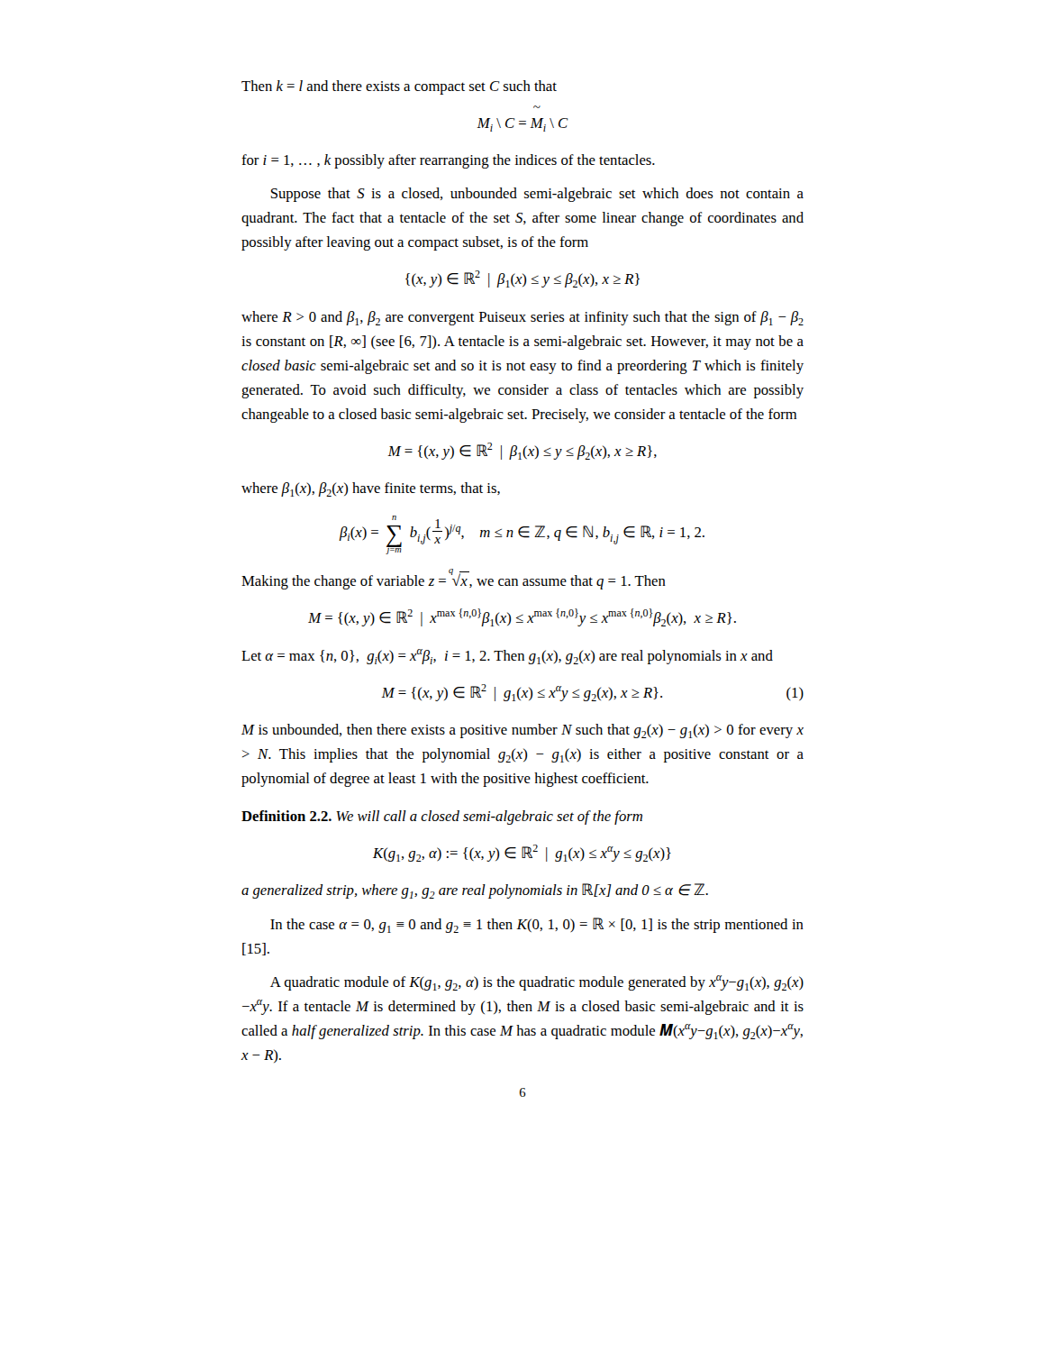Then k = l and there exists a compact set C such that
Mi \ C = ~Mi \ C
for i = 1, … , k possibly after rearranging the indices of the tentacles.
Suppose that S is a closed, unbounded semi-algebraic set which does not contain a quadrant. The fact that a tentacle of the set S, after some linear change of coordinates and possibly after leaving out a compact subset, is of the form
{(x, y) ∈ ℝ2 | β1(x) ≤ y ≤ β2(x), x ≥ R}
where R > 0 and β1, β2 are convergent Puiseux series at infinity such that the sign of β1 − β2 is constant on [R, ∞] (see [6, 7]). A tentacle is a semi-algebraic set. However, it may not be a closed basic semi-algebraic set and so it is not easy to find a preordering T which is finitely generated. To avoid such difficulty, we consider a class of tentacles which are possibly changeable to a closed basic semi-algebraic set. Precisely, we consider a tentacle of the form
M = {(x, y) ∈ ℝ2 | β1(x) ≤ y ≤ β2(x), x ≥ R},
where β1(x), β2(x) have finite terms, that is,
βi(x) = n∑j=m bi,j(1 x)j/q, m ≤ n ∈ ℤ, q ∈ ℕ, bi,j ∈ ℝ, i = 1, 2.
Making the change of variable z = q√x, we can assume that q = 1. Then
M = {(x, y) ∈ ℝ2 | xmax {n,0}β1(x) ≤ xmax {n,0}y ≤ xmax {n,0}β2(x), x ≥ R}.
Let α = max {n, 0}, gi(x) = xαβi, i = 1, 2. Then g1(x), g2(x) are real polynomials in x and
M = {(x, y) ∈ ℝ2 | g1(x) ≤ xαy ≤ g2(x), x ≥ R}. (1)
M is unbounded, then there exists a positive number N such that g2(x) − g1(x) > 0 for every x > N. This implies that the polynomial g2(x) − g1(x) is either a positive constant or a polynomial of degree at least 1 with the positive highest coefficient.
Definition 2.2. We will call a closed semi-algebraic set of the form
K(g1, g2, α) := {(x, y) ∈ ℝ2 | g1(x) ≤ xαy ≤ g2(x)}
a generalized strip, where g1, g2 are real polynomials in ℝ[x] and 0 ≤ α ∈ ℤ.
In the case α = 0, g1 ≡ 0 and g2 ≡ 1 then K(0, 1, 0) = ℝ × [0, 1] is the strip mentioned in [15].
A quadratic module of K(g1, g2, α) is the quadratic module generated by xαy−g1(x), g2(x)−xαy. If a tentacle M is determined by (1), then M is a closed basic semi-algebraic and it is called a half generalized strip. In this case M has a quadratic module 𝑴(xαy−g1(x), g2(x)−xαy, x − R).
6